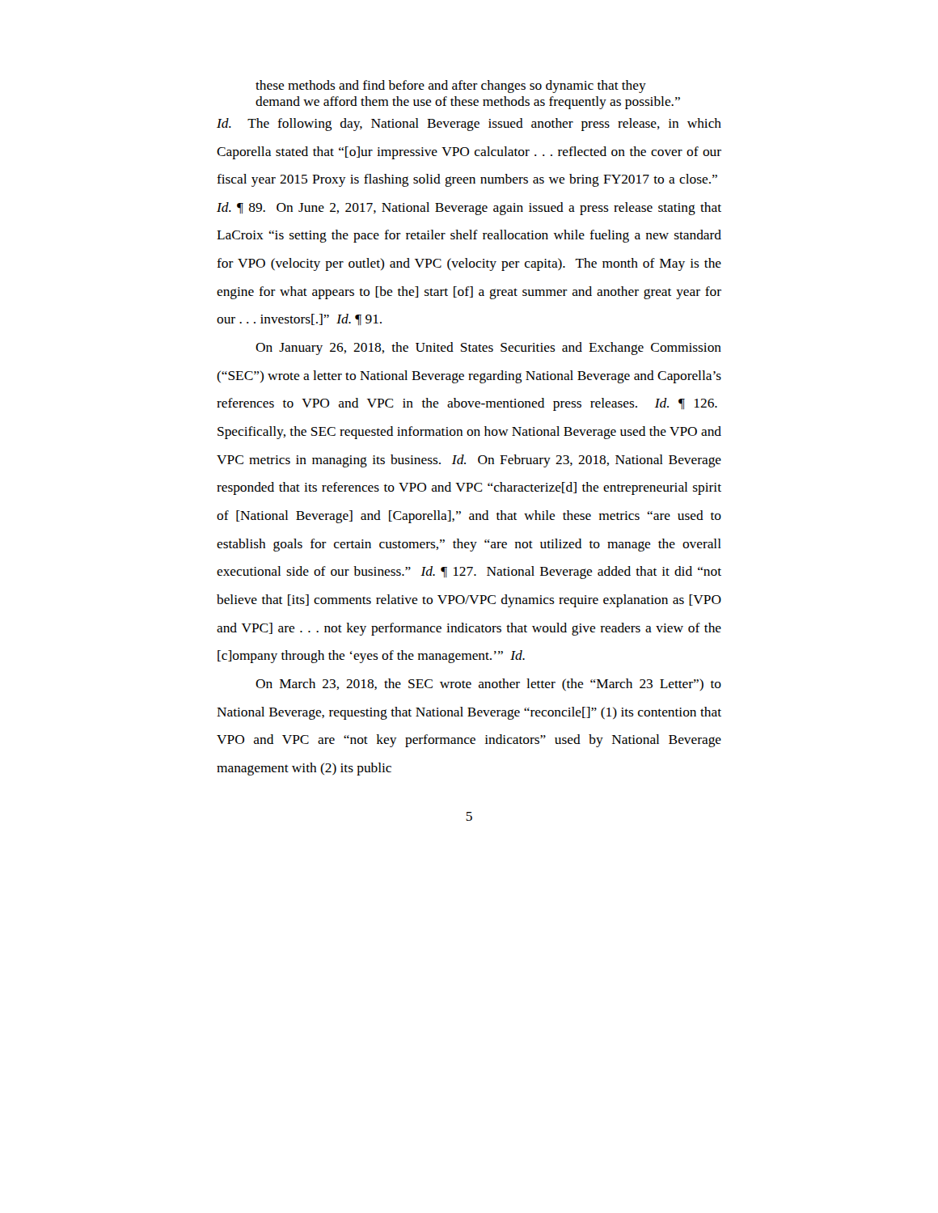these methods and find before and after changes so dynamic that they demand we afford them the use of these methods as frequently as possible.”
Id. The following day, National Beverage issued another press release, in which Caporella stated that “[o]ur impressive VPO calculator . . . reflected on the cover of our fiscal year 2015 Proxy is flashing solid green numbers as we bring FY2017 to a close.” Id. ¶ 89. On June 2, 2017, National Beverage again issued a press release stating that LaCroix “is setting the pace for retailer shelf reallocation while fueling a new standard for VPO (velocity per outlet) and VPC (velocity per capita). The month of May is the engine for what appears to [be the] start [of] a great summer and another great year for our . . . investors[.]” Id. ¶ 91.
On January 26, 2018, the United States Securities and Exchange Commission (“SEC”) wrote a letter to National Beverage regarding National Beverage and Caporella’s references to VPO and VPC in the above-mentioned press releases. Id. ¶ 126. Specifically, the SEC requested information on how National Beverage used the VPO and VPC metrics in managing its business. Id. On February 23, 2018, National Beverage responded that its references to VPO and VPC “characterize[d] the entrepreneurial spirit of [National Beverage] and [Caporella],” and that while these metrics “are used to establish goals for certain customers,” they “are not utilized to manage the overall executional side of our business.” Id. ¶ 127. National Beverage added that it did “not believe that [its] comments relative to VPO/VPC dynamics require explanation as [VPO and VPC] are . . . not key performance indicators that would give readers a view of the [c]ompany through the ‘eyes of the management.’” Id.
On March 23, 2018, the SEC wrote another letter (the “March 23 Letter”) to National Beverage, requesting that National Beverage “reconcile[]” (1) its contention that VPO and VPC are “not key performance indicators” used by National Beverage management with (2) its public
5